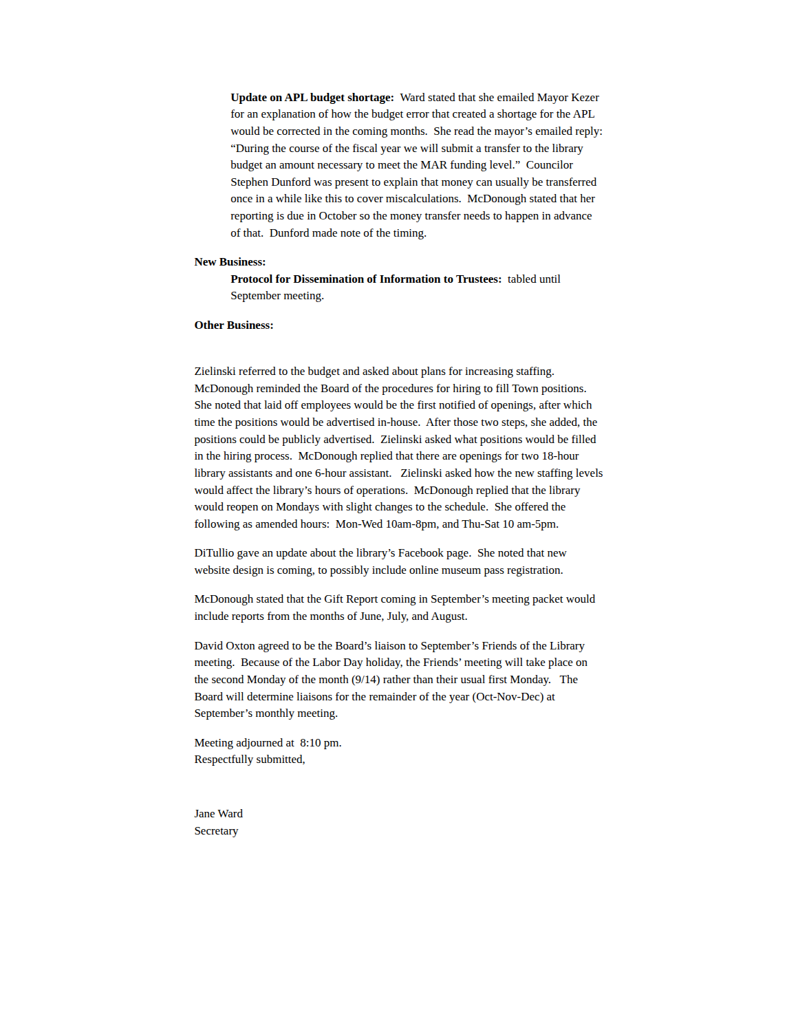Update on APL budget shortage: Ward stated that she emailed Mayor Kezer for an explanation of how the budget error that created a shortage for the APL would be corrected in the coming months. She read the mayor’s emailed reply: “During the course of the fiscal year we will submit a transfer to the library budget an amount necessary to meet the MAR funding level.” Councilor Stephen Dunford was present to explain that money can usually be transferred once in a while like this to cover miscalculations. McDonough stated that her reporting is due in October so the money transfer needs to happen in advance of that. Dunford made note of the timing.
New Business:
Protocol for Dissemination of Information to Trustees: tabled until September meeting.
Other Business:
Zielinski referred to the budget and asked about plans for increasing staffing. McDonough reminded the Board of the procedures for hiring to fill Town positions. She noted that laid off employees would be the first notified of openings, after which time the positions would be advertised in-house. After those two steps, she added, the positions could be publicly advertised. Zielinski asked what positions would be filled in the hiring process. McDonough replied that there are openings for two 18-hour library assistants and one 6-hour assistant. Zielinski asked how the new staffing levels would affect the library’s hours of operations. McDonough replied that the library would reopen on Mondays with slight changes to the schedule. She offered the following as amended hours: Mon-Wed 10am-8pm, and Thu-Sat 10 am-5pm.
DiTullio gave an update about the library’s Facebook page. She noted that new website design is coming, to possibly include online museum pass registration.
McDonough stated that the Gift Report coming in September’s meeting packet would include reports from the months of June, July, and August.
David Oxton agreed to be the Board’s liaison to September’s Friends of the Library meeting. Because of the Labor Day holiday, the Friends’ meeting will take place on the second Monday of the month (9/14) rather than their usual first Monday. The Board will determine liaisons for the remainder of the year (Oct-Nov-Dec) at September’s monthly meeting.
Meeting adjourned at 8:10 pm.
Respectfully submitted,
Jane Ward
Secretary